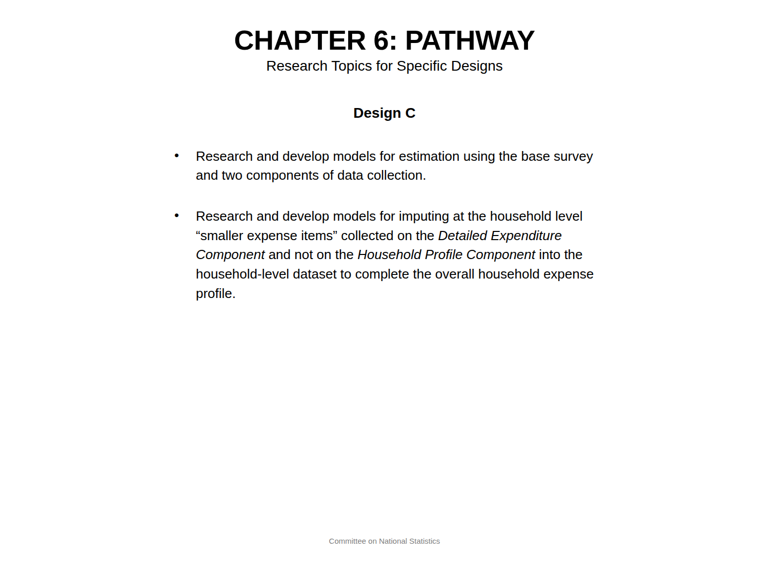CHAPTER 6: PATHWAY
Research Topics for Specific Designs
Design C
Research and develop models for estimation using the base survey and two components of data collection.
Research and develop models for imputing at the household level “smaller expense items” collected on the Detailed Expenditure Component and not on the Household Profile Component into the household-level dataset to complete the overall household expense profile.
Committee on National Statistics